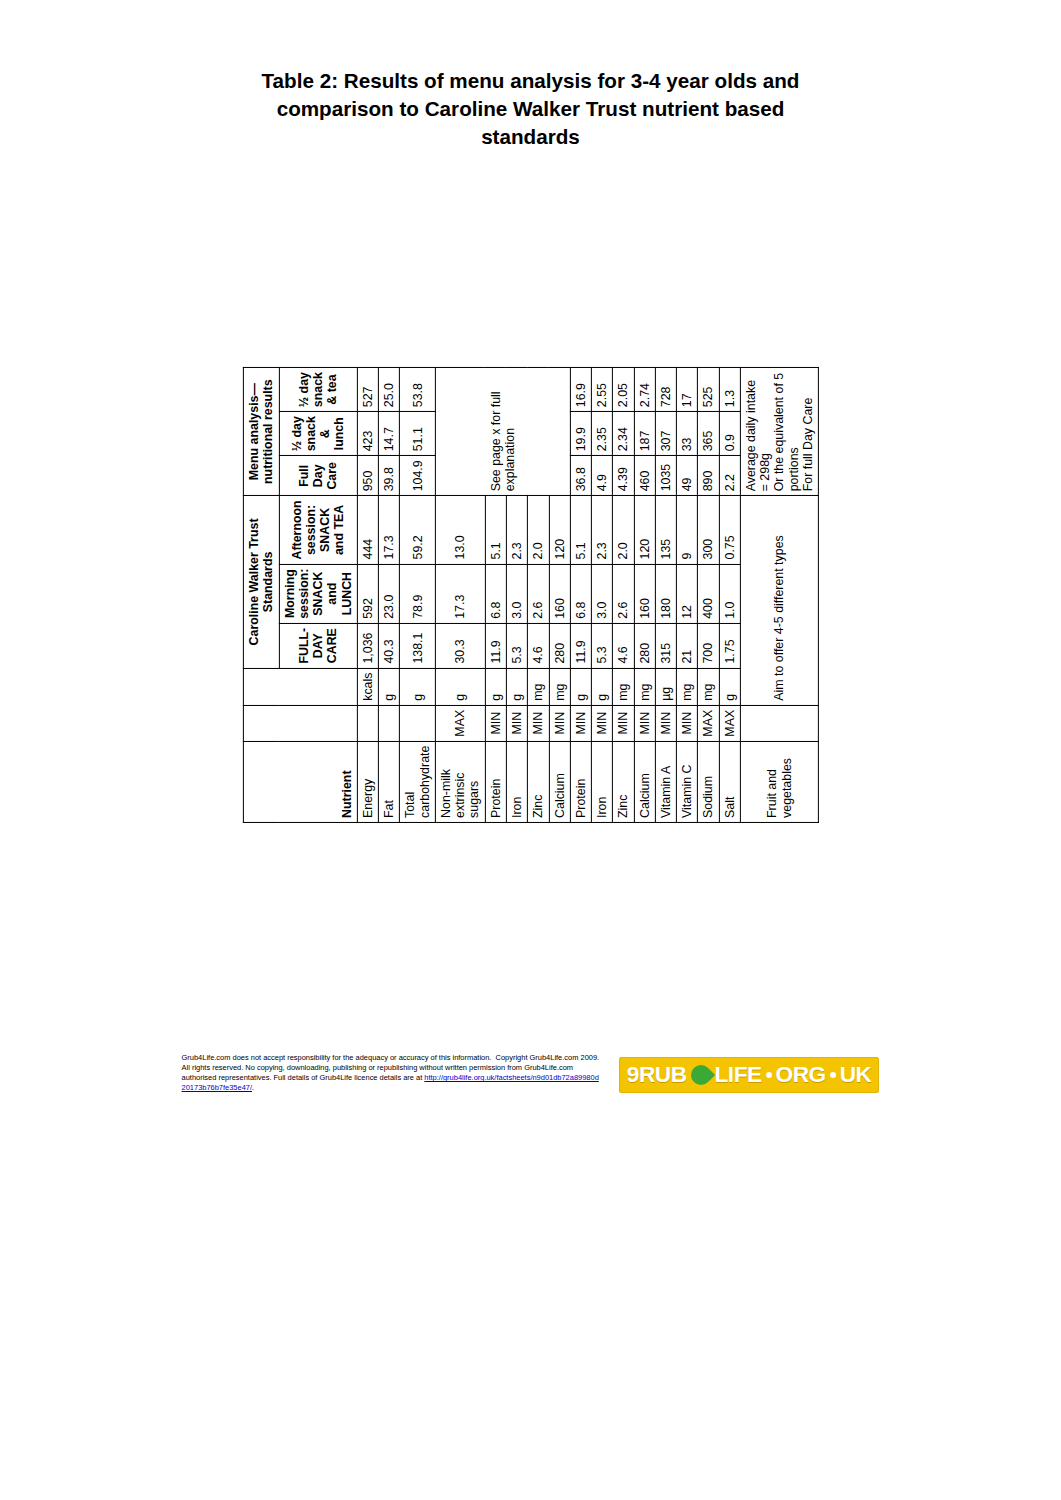Table 2: Results of menu analysis for 3-4 year olds and comparison to Caroline Walker Trust nutrient based standards
| Nutrient | | | Caroline Walker Trust Standards | Menu analysis—nutritional results |
| --- | --- | --- | --- | --- |
| FULL-DAY CARE | Morning session: SNACK and LUNCH | Afternoon session: SNACK and TEA | Full Day Care | ½ day snack & lunch | ½ day snack & tea |
| Energy | | kcals | 1,036 | 592 | 444 | 950 | 423 | 527 |
| Fat | | g | 40.3 | 23.0 | 17.3 | 39.8 | 14.7 | 25.0 |
| Total carbohydrate | | g | 138.1 | 78.9 | 59.2 | 104.9 | 51.1 | 53.8 |
| Non-milk extrinsic sugars | MAX | g | 30.3 | 17.3 | 13.0 | See page x for full explanation |
| Protein | MIN | g | 11.9 | 6.8 | 5.1 |
| Iron | MIN | g | 5.3 | 3.0 | 2.3 |
| Zinc | MIN | mg | 4.6 | 2.6 | 2.0 |
| Calcium | MIN | mg | 280 | 160 | 120 |
| Protein | MIN | g | 11.9 | 6.8 | 5.1 | 36.8 | 19.9 | 16.9 |
| Iron | MIN | g | 5.3 | 3.0 | 2.3 | 4.9 | 2.35 | 2.55 |
| Zinc | MIN | mg | 4.6 | 2.6 | 2.0 | 4.39 | 2.34 | 2.05 |
| Calcium | MIN | mg | 280 | 160 | 120 | 460 | 187 | 2.74 |
| Vitamin A | MIN | µg | 315 | 180 | 135 | 1035 | 307 | 728 |
| Vitamin C | MIN | mg | 21 | 12 | 9 | 49 | 33 | 17 |
| Sodium | MAX | mg | 700 | 400 | 300 | 890 | 365 | 525 |
| Salt | MAX | g | 1.75 | 1.0 | 0.75 | 2.2 | 0.9 | 1.3 |
| Fruit and vegetables | | Aim to offer 4-5 different types | Average daily intake = 298g Or the equivalent of 5 portions For full Day Care |
Grub4Life.com does not accept responsibility for the adequacy or accuracy of this information. Copyright Grub4Life.com 2009. All rights reserved. No copying, downloading, publishing or republishing without written permission from Grub4Life.com authorised representatives. Full details of Grub4Life licence details are at http://grub4life.org.uk/factsheets/n9d01db72a89980d20173b76b7fe35e47/.
9RUB LIFE ORG UK